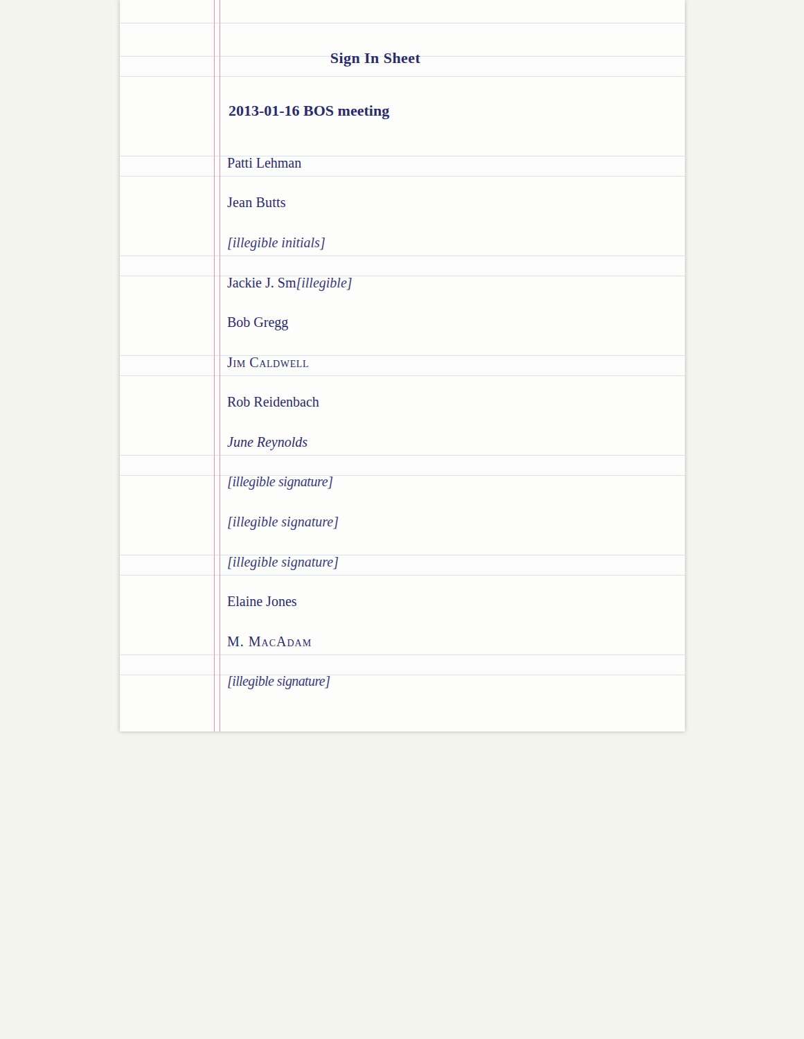Sign In Sheet
2013-01-16 BOS meeting
Patti Lehman
Jean Butts
[illegible initials]
Jackie J. Sm[illegible]
Bob Gregg
Jim Caldwell
Rob Reidenbach
June Reynolds
[illegible signature]
[illegible signature]
[illegible signature]
Elaine Jones
M. MacAdam
[illegible signature]